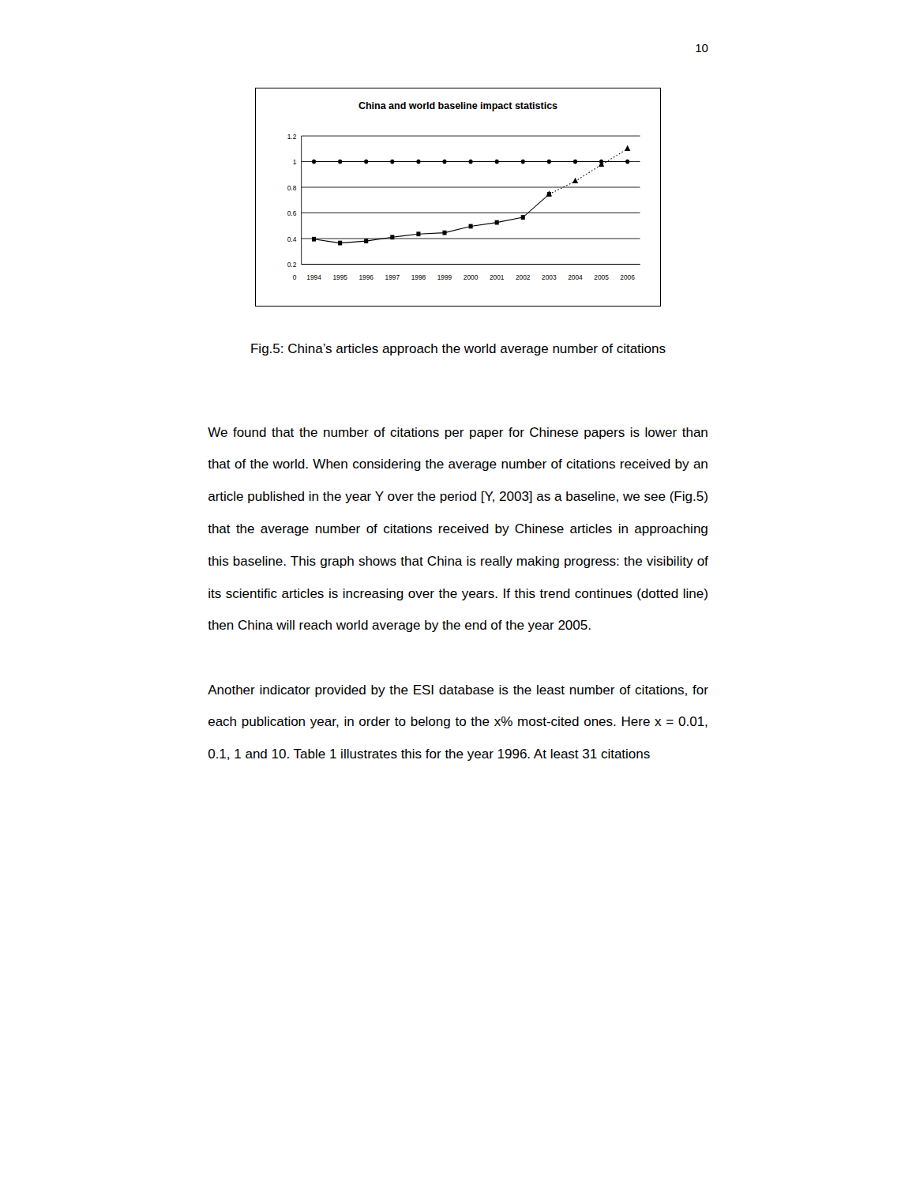10
China and world baseline impact statistics
1.2 1 0.8 0.6 0.4 0.2 0 1994 1995 1996 1997 1998 1999 2000 2001 2002 2003 2004 2005 2006
Fig.5: China’s articles approach the world average number of citations
We found that the number of citations per paper for Chinese papers is lower than that of the world. When considering the average number of citations received by an article published in the year Y over the period [Y, 2003] as a baseline, we see (Fig.5) that the average number of citations received by Chinese articles in approaching this baseline. This graph shows that China is really making progress: the visibility of its scientific articles is increasing over the years. If this trend continues (dotted line) then China will reach world average by the end of the year 2005.
Another indicator provided by the ESI database is the least number of citations, for each publication year, in order to belong to the x% most-cited ones. Here x = 0.01, 0.1, 1 and 10. Table 1 illustrates this for the year 1996. At least 31 citations